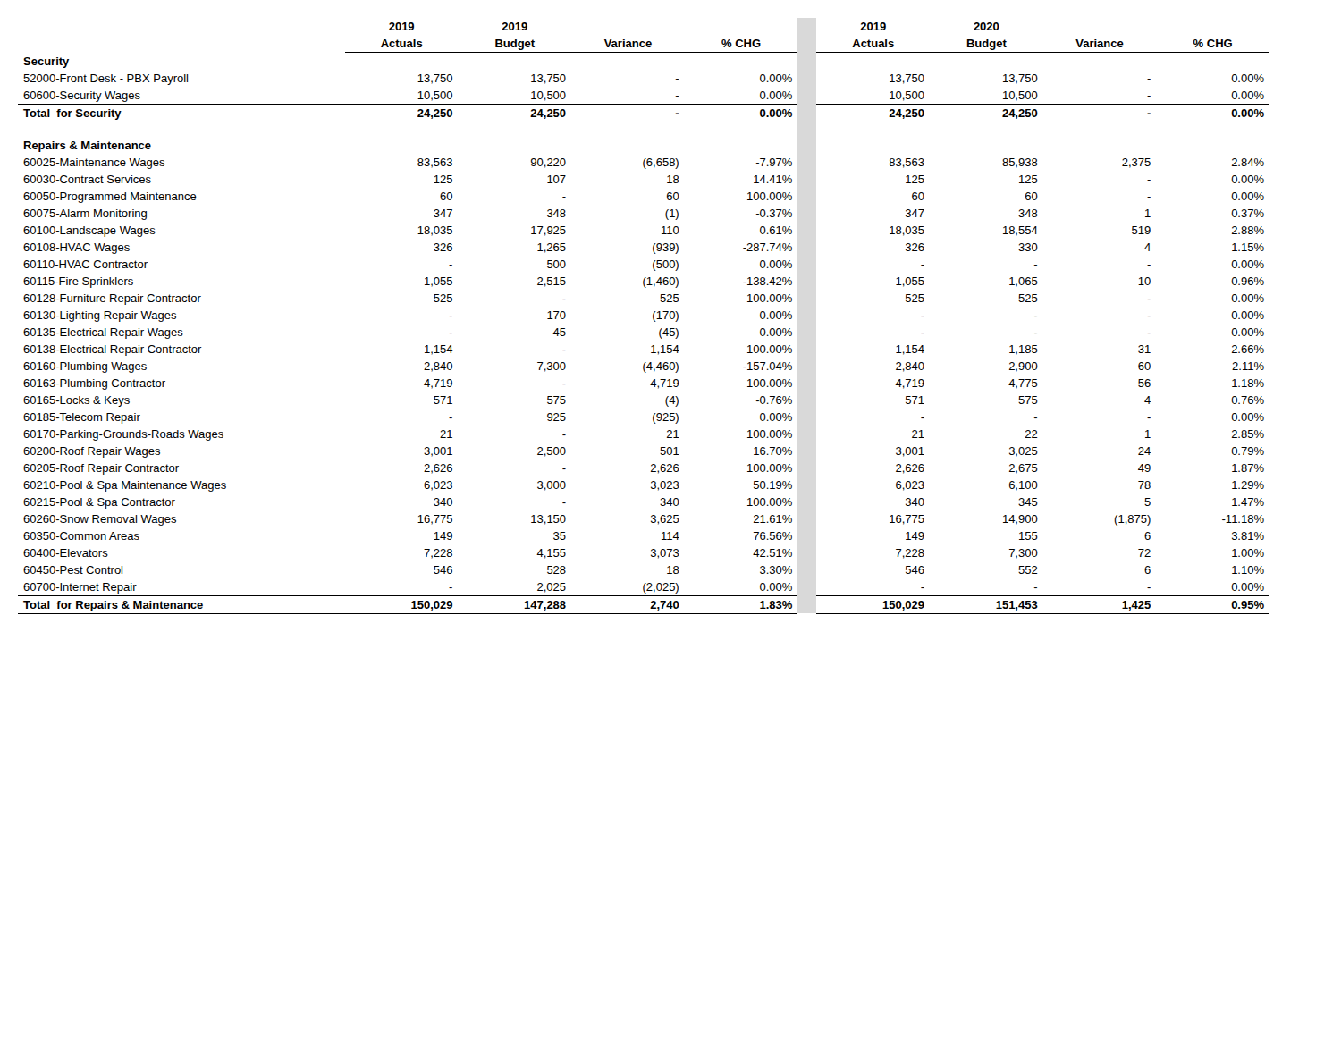| | 2019 | 2019 | | | | 2019 | 2020 | | |
| | Actuals | Budget | Variance | % CHG | | Actuals | Budget | Variance | % CHG |
| Security | | | |
| 52000-Front Desk - PBX Payroll | 13,750 | 13,750 | - | 0.00% | | 13,750 | 13,750 | - | 0.00% |
| 60600-Security Wages | 10,500 | 10,500 | - | 0.00% | | 10,500 | 10,500 | - | 0.00% |
| Total for Security | 24,250 | 24,250 | - | 0.00% | | 24,250 | 24,250 | - | 0.00% |
| Repairs & Maintenance | | | |
| 60025-Maintenance Wages | 83,563 | 90,220 | (6,658) | -7.97% | | 83,563 | 85,938 | 2,375 | 2.84% |
| 60030-Contract Services | 125 | 107 | 18 | 14.41% | | 125 | 125 | - | 0.00% |
| 60050-Programmed Maintenance | 60 | - | 60 | 100.00% | | 60 | 60 | - | 0.00% |
| 60075-Alarm Monitoring | 347 | 348 | (1) | -0.37% | | 347 | 348 | 1 | 0.37% |
| 60100-Landscape Wages | 18,035 | 17,925 | 110 | 0.61% | | 18,035 | 18,554 | 519 | 2.88% |
| 60108-HVAC Wages | 326 | 1,265 | (939) | -287.74% | | 326 | 330 | 4 | 1.15% |
| 60110-HVAC Contractor | - | 500 | (500) | 0.00% | | - | - | - | 0.00% |
| 60115-Fire Sprinklers | 1,055 | 2,515 | (1,460) | -138.42% | | 1,055 | 1,065 | 10 | 0.96% |
| 60128-Furniture Repair Contractor | 525 | - | 525 | 100.00% | | 525 | 525 | - | 0.00% |
| 60130-Lighting Repair Wages | - | 170 | (170) | 0.00% | | - | - | - | 0.00% |
| 60135-Electrical Repair Wages | - | 45 | (45) | 0.00% | | - | - | - | 0.00% |
| 60138-Electrical Repair Contractor | 1,154 | - | 1,154 | 100.00% | | 1,154 | 1,185 | 31 | 2.66% |
| 60160-Plumbing Wages | 2,840 | 7,300 | (4,460) | -157.04% | | 2,840 | 2,900 | 60 | 2.11% |
| 60163-Plumbing Contractor | 4,719 | - | 4,719 | 100.00% | | 4,719 | 4,775 | 56 | 1.18% |
| 60165-Locks & Keys | 571 | 575 | (4) | -0.76% | | 571 | 575 | 4 | 0.76% |
| 60185-Telecom Repair | - | 925 | (925) | 0.00% | | - | - | - | 0.00% |
| 60170-Parking-Grounds-Roads Wages | 21 | - | 21 | 100.00% | | 21 | 22 | 1 | 2.85% |
| 60200-Roof Repair Wages | 3,001 | 2,500 | 501 | 16.70% | | 3,001 | 3,025 | 24 | 0.79% |
| 60205-Roof Repair Contractor | 2,626 | - | 2,626 | 100.00% | | 2,626 | 2,675 | 49 | 1.87% |
| 60210-Pool & Spa Maintenance Wages | 6,023 | 3,000 | 3,023 | 50.19% | | 6,023 | 6,100 | 78 | 1.29% |
| 60215-Pool & Spa Contractor | 340 | - | 340 | 100.00% | | 340 | 345 | 5 | 1.47% |
| 60260-Snow Removal Wages | 16,775 | 13,150 | 3,625 | 21.61% | | 16,775 | 14,900 | (1,875) | -11.18% |
| 60350-Common Areas | 149 | 35 | 114 | 76.56% | | 149 | 155 | 6 | 3.81% |
| 60400-Elevators | 7,228 | 4,155 | 3,073 | 42.51% | | 7,228 | 7,300 | 72 | 1.00% |
| 60450-Pest Control | 546 | 528 | 18 | 3.30% | | 546 | 552 | 6 | 1.10% |
| 60700-Internet Repair | - | 2,025 | (2,025) | 0.00% | | - | - | - | 0.00% |
| Total for Repairs & Maintenance | 150,029 | 147,288 | 2,740 | 1.83% | | 150,029 | 151,453 | 1,425 | 0.95% |